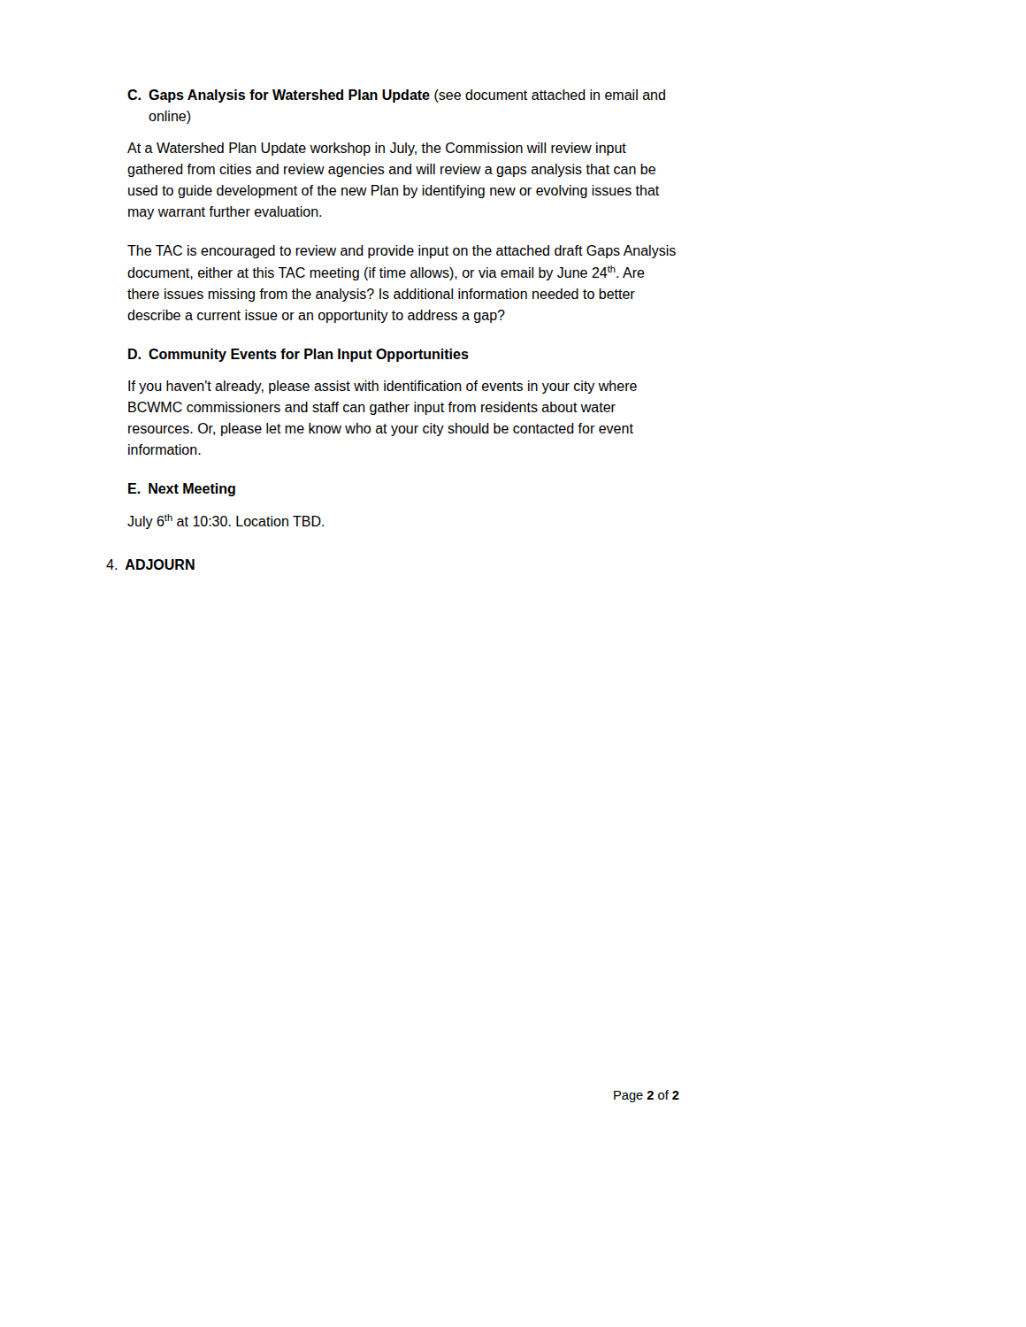C. Gaps Analysis for Watershed Plan Update (see document attached in email and online)
At a Watershed Plan Update workshop in July, the Commission will review input gathered from cities and review agencies and will review a gaps analysis that can be used to guide development of the new Plan by identifying new or evolving issues that may warrant further evaluation.
The TAC is encouraged to review and provide input on the attached draft Gaps Analysis document, either at this TAC meeting (if time allows), or via email by June 24th. Are there issues missing from the analysis? Is additional information needed to better describe a current issue or an opportunity to address a gap?
D. Community Events for Plan Input Opportunities
If you haven't already, please assist with identification of events in your city where BCWMC commissioners and staff can gather input from residents about water resources. Or, please let me know who at your city should be contacted for event information.
E. Next Meeting
July 6th at 10:30. Location TBD.
4. ADJOURN
Page 2 of 2